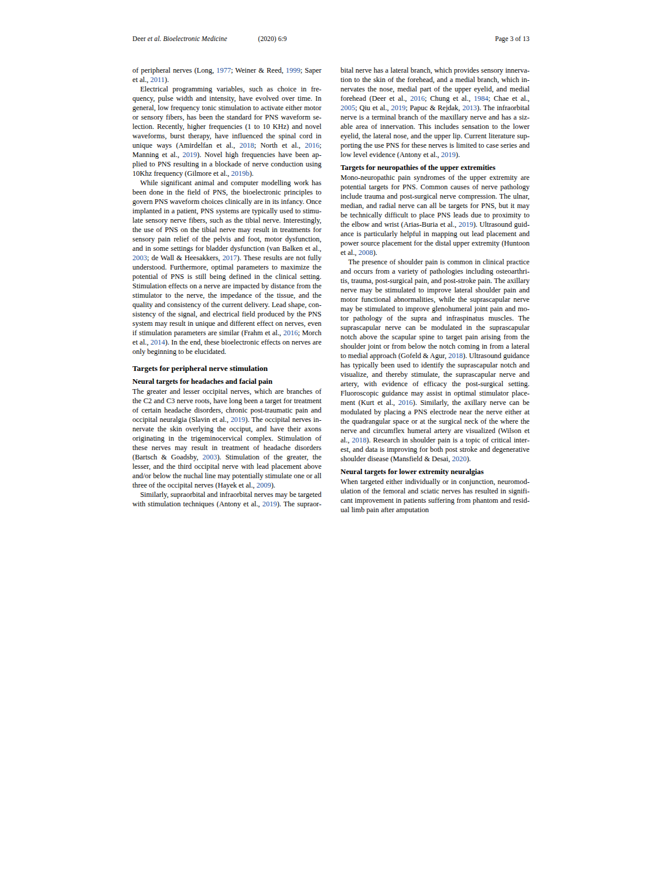Deer et al. Bioelectronic Medicine
(2020) 6:9
Page 3 of 13
of peripheral nerves (Long, 1977; Weiner & Reed, 1999; Saper et al., 2011).
Electrical programming variables, such as choice in frequency, pulse width and intensity, have evolved over time. In general, low frequency tonic stimulation to activate either motor or sensory fibers, has been the standard for PNS waveform selection. Recently, higher frequencies (1 to 10 KHz) and novel waveforms, burst therapy, have influenced the spinal cord in unique ways (Amirdelfan et al., 2018; North et al., 2016; Manning et al., 2019). Novel high frequencies have been applied to PNS resulting in a blockade of nerve conduction using 10Khz frequency (Gilmore et al., 2019b).
While significant animal and computer modelling work has been done in the field of PNS, the bioelectronic principles to govern PNS waveform choices clinically are in its infancy. Once implanted in a patient, PNS systems are typically used to stimulate sensory nerve fibers, such as the tibial nerve. Interestingly, the use of PNS on the tibial nerve may result in treatments for sensory pain relief of the pelvis and foot, motor dysfunction, and in some settings for bladder dysfunction (van Balken et al., 2003; de Wall & Heesakkers, 2017). These results are not fully understood. Furthermore, optimal parameters to maximize the potential of PNS is still being defined in the clinical setting. Stimulation effects on a nerve are impacted by distance from the stimulator to the nerve, the impedance of the tissue, and the quality and consistency of the current delivery. Lead shape, consistency of the signal, and electrical field produced by the PNS system may result in unique and different effect on nerves, even if stimulation parameters are similar (Frahm et al., 2016; Morch et al., 2014). In the end, these bioelectronic effects on nerves are only beginning to be elucidated.
Targets for peripheral nerve stimulation
Neural targets for headaches and facial pain
The greater and lesser occipital nerves, which are branches of the C2 and C3 nerve roots, have long been a target for treatment of certain headache disorders, chronic post-traumatic pain and occipital neuralgia (Slavin et al., 2019). The occipital nerves innervate the skin overlying the occiput, and have their axons originating in the trigeminocervical complex. Stimulation of these nerves may result in treatment of headache disorders (Bartsch & Goadsby, 2003). Stimulation of the greater, the lesser, and the third occipital nerve with lead placement above and/or below the nuchal line may potentially stimulate one or all three of the occipital nerves (Hayek et al., 2009).
Similarly, supraorbital and infraorbital nerves may be targeted with stimulation techniques (Antony et al., 2019). The supraorbital nerve has a lateral branch, which provides sensory innervation to the skin of the forehead, and a medial branch, which innervates the nose, medial part of the upper eyelid, and medial forehead (Deer et al., 2016; Chung et al., 1984; Chae et al., 2005; Qiu et al., 2019; Papuc & Rejdak, 2013). The infraorbital nerve is a terminal branch of the maxillary nerve and has a sizable area of innervation. This includes sensation to the lower eyelid, the lateral nose, and the upper lip. Current literature supporting the use PNS for these nerves is limited to case series and low level evidence (Antony et al., 2019).
Targets for neuropathies of the upper extremities
Mono-neuropathic pain syndromes of the upper extremity are potential targets for PNS. Common causes of nerve pathology include trauma and post-surgical nerve compression. The ulnar, median, and radial nerve can all be targets for PNS, but it may be technically difficult to place PNS leads due to proximity to the elbow and wrist (Arias-Buria et al., 2019). Ultrasound guidance is particularly helpful in mapping out lead placement and power source placement for the distal upper extremity (Huntoon et al., 2008).
The presence of shoulder pain is common in clinical practice and occurs from a variety of pathologies including osteoarthritis, trauma, post-surgical pain, and post-stroke pain. The axillary nerve may be stimulated to improve lateral shoulder pain and motor functional abnormalities, while the suprascapular nerve may be stimulated to improve glenohumeral joint pain and motor pathology of the supra and infraspinatus muscles. The suprascapular nerve can be modulated in the suprascapular notch above the scapular spine to target pain arising from the shoulder joint or from below the notch coming in from a lateral to medial approach (Gofeld & Agur, 2018). Ultrasound guidance has typically been used to identify the suprascapular notch and visualize, and thereby stimulate, the suprascapular nerve and artery, with evidence of efficacy the post-surgical setting. Fluoroscopic guidance may assist in optimal stimulator placement (Kurt et al., 2016). Similarly, the axillary nerve can be modulated by placing a PNS electrode near the nerve either at the quadrangular space or at the surgical neck of the where the nerve and circumflex humeral artery are visualized (Wilson et al., 2018). Research in shoulder pain is a topic of critical interest, and data is improving for both post stroke and degenerative shoulder disease (Mansfield & Desai, 2020).
Neural targets for lower extremity neuralgias
When targeted either individually or in conjunction, neuromodulation of the femoral and sciatic nerves has resulted in significant improvement in patients suffering from phantom and residual limb pain after amputation